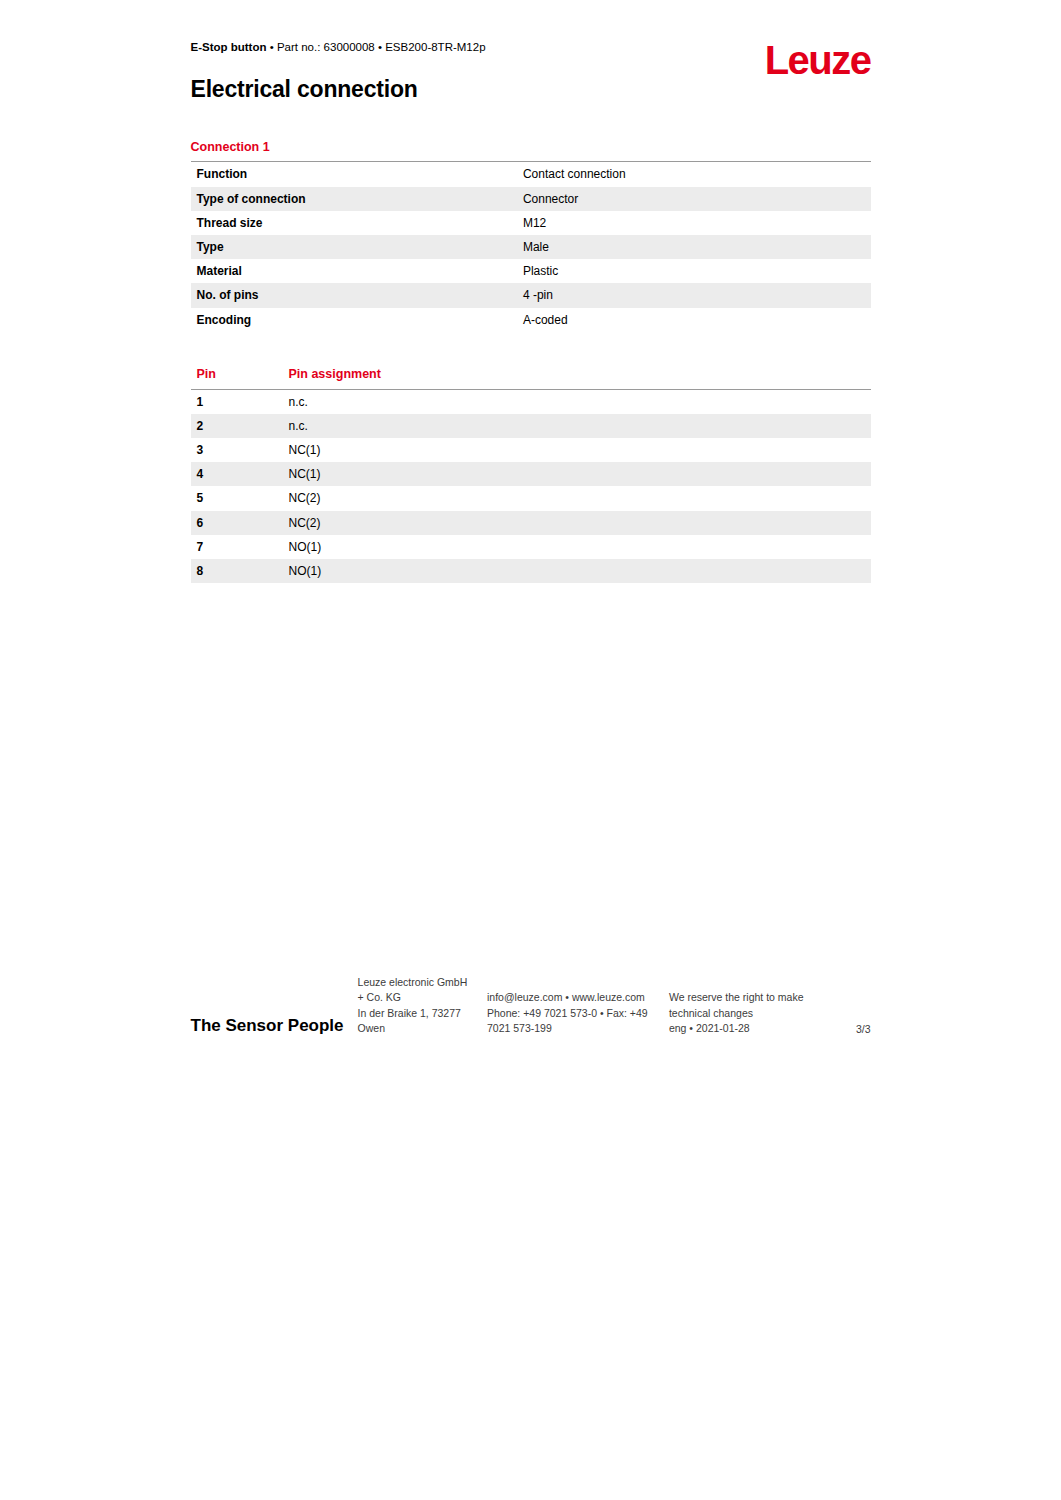E-Stop button • Part no.: 63000008 • ESB200-8TR-M12p
Electrical connection
Leuze
Connection 1
| Function | Contact connection |
| Type of connection | Connector |
| Thread size | M12 |
| Type | Male |
| Material | Plastic |
| No. of pins | 4 -pin |
| Encoding | A-coded |
| Pin | Pin assignment |
| --- | --- |
| 1 | n.c. |
| 2 | n.c. |
| 3 | NC(1) |
| 4 | NC(1) |
| 5 | NC(2) |
| 6 | NC(2) |
| 7 | NO(1) |
| 8 | NO(1) |
The Sensor People
Leuze electronic GmbH + Co. KG
In der Braike 1, 73277 Owen
info@leuze.com • www.leuze.com
Phone: +49 7021 573-0 • Fax: +49 7021 573-199
We reserve the right to make technical changes
eng • 2021-01-28
3/3